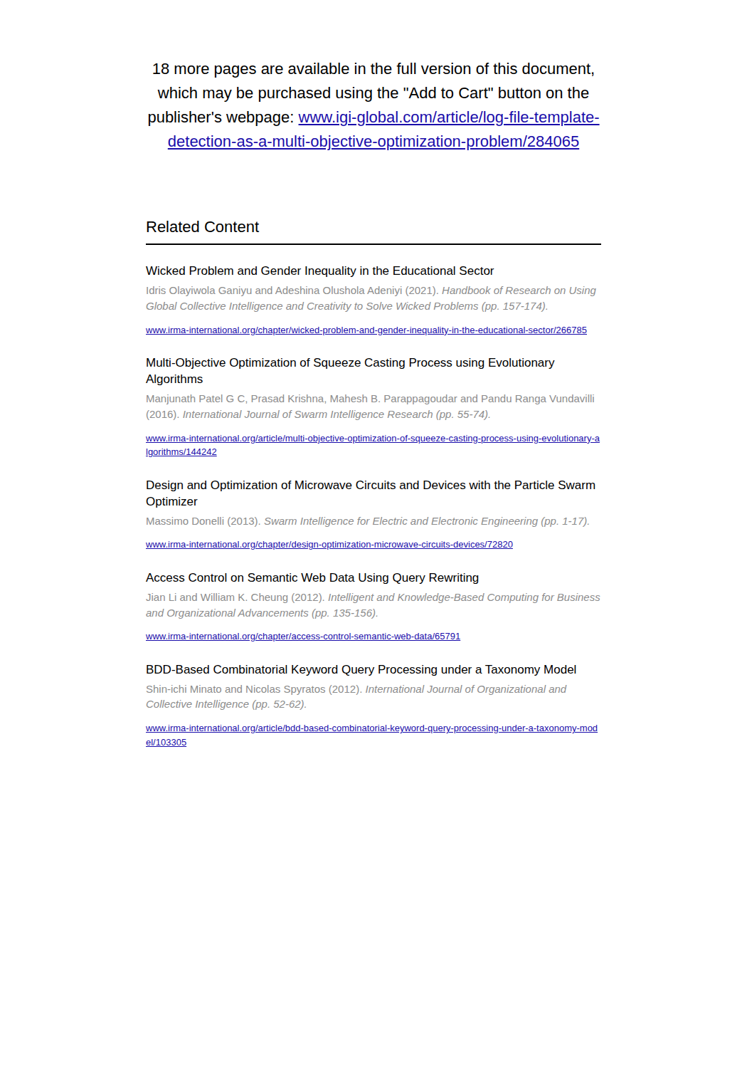18 more pages are available in the full version of this document, which may be purchased using the "Add to Cart" button on the publisher's webpage: www.igi-global.com/article/log-file-template-detection-as-a-multi-objective-optimization-problem/284065
Related Content
Wicked Problem and Gender Inequality in the Educational Sector
Idris Olayiwola Ganiyu and Adeshina Olushola Adeniyi (2021). Handbook of Research on Using Global Collective Intelligence and Creativity to Solve Wicked Problems (pp. 157-174).
www.irma-international.org/chapter/wicked-problem-and-gender-inequality-in-the-educational-sector/266785
Multi-Objective Optimization of Squeeze Casting Process using Evolutionary Algorithms
Manjunath Patel G C, Prasad Krishna, Mahesh B. Parappagoudar and Pandu Ranga Vundavilli (2016). International Journal of Swarm Intelligence Research (pp. 55-74).
www.irma-international.org/article/multi-objective-optimization-of-squeeze-casting-process-using-evolutionary-algorithms/144242
Design and Optimization of Microwave Circuits and Devices with the Particle Swarm Optimizer
Massimo Donelli (2013). Swarm Intelligence for Electric and Electronic Engineering (pp. 1-17).
www.irma-international.org/chapter/design-optimization-microwave-circuits-devices/72820
Access Control on Semantic Web Data Using Query Rewriting
Jian Li and William K. Cheung (2012). Intelligent and Knowledge-Based Computing for Business and Organizational Advancements (pp. 135-156).
www.irma-international.org/chapter/access-control-semantic-web-data/65791
BDD-Based Combinatorial Keyword Query Processing under a Taxonomy Model
Shin-ichi Minato and Nicolas Spyratos (2012). International Journal of Organizational and Collective Intelligence (pp. 52-62).
www.irma-international.org/article/bdd-based-combinatorial-keyword-query-processing-under-a-taxonomy-model/103305